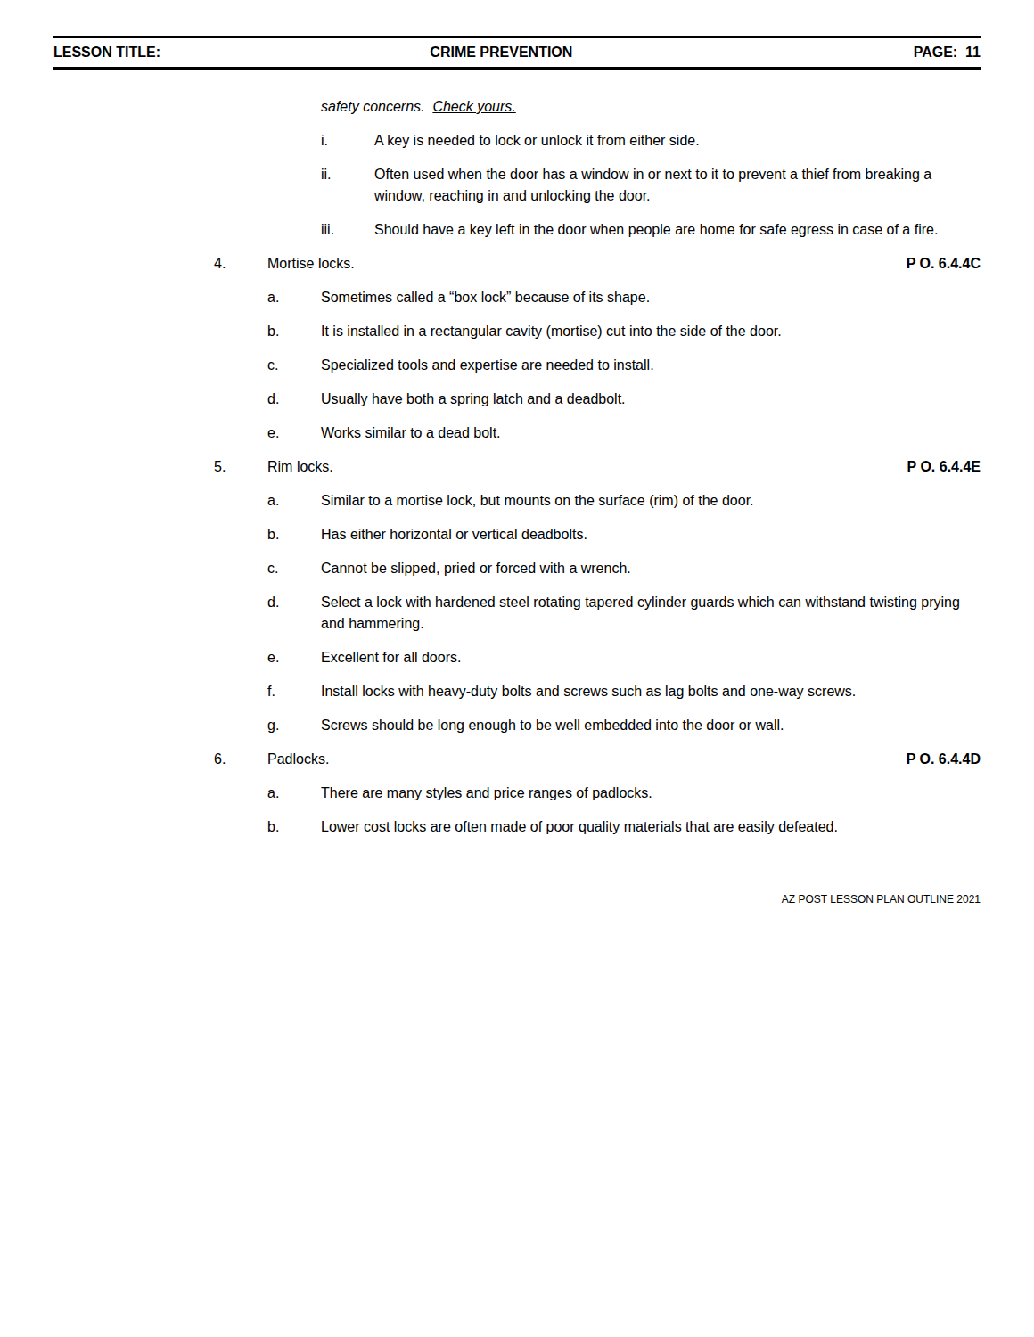LESSON TITLE: CRIME PREVENTION PAGE: 11
safety concerns. Check yours.
i.
A key is needed to lock or unlock it from either side.
ii.
Often used when the door has a window in or next to it to prevent a thief from breaking a window, reaching in and unlocking the door.
iii.
Should have a key left in the door when people are home for safe egress in case of a fire.
4.
Mortise locks.
P O. 6.4.4C
a.
Sometimes called a “box lock” because of its shape.
b.
It is installed in a rectangular cavity (mortise) cut into the side of the door.
c.
Specialized tools and expertise are needed to install.
d.
Usually have both a spring latch and a deadbolt.
e.
Works similar to a dead bolt.
5.
Rim locks.
P O. 6.4.4E
a.
Similar to a mortise lock, but mounts on the surface (rim) of the door.
b.
Has either horizontal or vertical deadbolts.
c.
Cannot be slipped, pried or forced with a wrench.
d.
Select a lock with hardened steel rotating tapered cylinder guards which can withstand twisting prying and hammering.
e.
Excellent for all doors.
f.
Install locks with heavy-duty bolts and screws such as lag bolts and one-way screws.
g.
Screws should be long enough to be well embedded into the door or wall.
6.
Padlocks.
P O. 6.4.4D
a.
There are many styles and price ranges of padlocks.
b.
Lower cost locks are often made of poor quality materials that are easily defeated.
AZ POST LESSON PLAN OUTLINE 2021